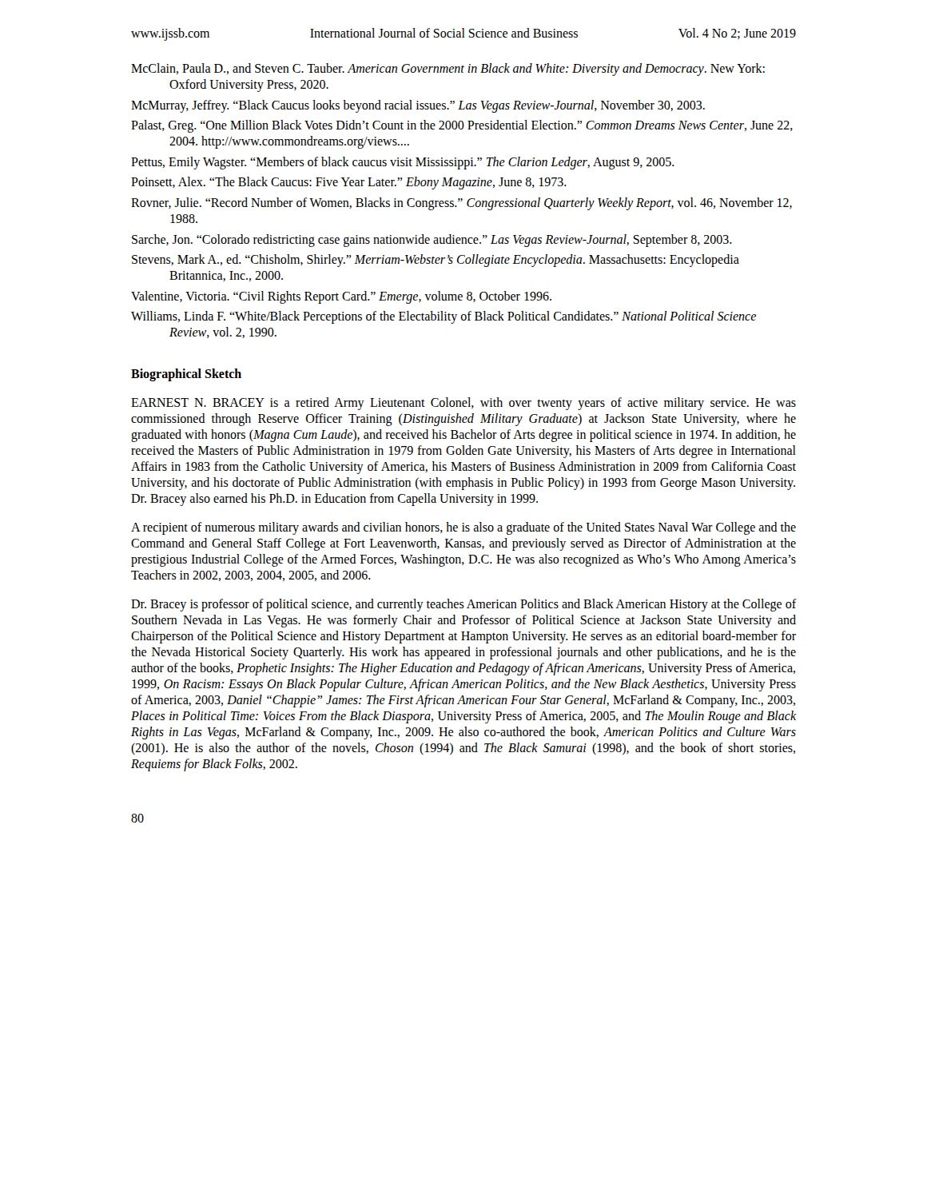www.ijssb.com International Journal of Social Science and Business Vol. 4 No 2; June 2019
McClain, Paula D., and Steven C. Tauber. American Government in Black and White: Diversity and Democracy. New York: Oxford University Press, 2020.
McMurray, Jeffrey. “Black Caucus looks beyond racial issues.” Las Vegas Review-Journal, November 30, 2003.
Palast, Greg. “One Million Black Votes Didn’t Count in the 2000 Presidential Election.” Common Dreams News Center, June 22, 2004. http://www.commondreams.org/views....
Pettus, Emily Wagster. “Members of black caucus visit Mississippi.” The Clarion Ledger, August 9, 2005.
Poinsett, Alex. “The Black Caucus: Five Year Later.” Ebony Magazine, June 8, 1973.
Rovner, Julie. “Record Number of Women, Blacks in Congress.” Congressional Quarterly Weekly Report, vol. 46, November 12, 1988.
Sarche, Jon. “Colorado redistricting case gains nationwide audience.” Las Vegas Review-Journal, September 8, 2003.
Stevens, Mark A., ed. “Chisholm, Shirley.” Merriam-Webster’s Collegiate Encyclopedia. Massachusetts: Encyclopedia Britannica, Inc., 2000.
Valentine, Victoria. “Civil Rights Report Card.” Emerge, volume 8, October 1996.
Williams, Linda F. “White/Black Perceptions of the Electability of Black Political Candidates.” National Political Science Review, vol. 2, 1990.
Biographical Sketch
EARNEST N. BRACEY is a retired Army Lieutenant Colonel, with over twenty years of active military service. He was commissioned through Reserve Officer Training (Distinguished Military Graduate) at Jackson State University, where he graduated with honors (Magna Cum Laude), and received his Bachelor of Arts degree in political science in 1974. In addition, he received the Masters of Public Administration in 1979 from Golden Gate University, his Masters of Arts degree in International Affairs in 1983 from the Catholic University of America, his Masters of Business Administration in 2009 from California Coast University, and his doctorate of Public Administration (with emphasis in Public Policy) in 1993 from George Mason University. Dr. Bracey also earned his Ph.D. in Education from Capella University in 1999.
A recipient of numerous military awards and civilian honors, he is also a graduate of the United States Naval War College and the Command and General Staff College at Fort Leavenworth, Kansas, and previously served as Director of Administration at the prestigious Industrial College of the Armed Forces, Washington, D.C. He was also recognized as Who’s Who Among America’s Teachers in 2002, 2003, 2004, 2005, and 2006.
Dr. Bracey is professor of political science, and currently teaches American Politics and Black American History at the College of Southern Nevada in Las Vegas. He was formerly Chair and Professor of Political Science at Jackson State University and Chairperson of the Political Science and History Department at Hampton University. He serves as an editorial board-member for the Nevada Historical Society Quarterly. His work has appeared in professional journals and other publications, and he is the author of the books, Prophetic Insights: The Higher Education and Pedagogy of African Americans, University Press of America, 1999, On Racism: Essays On Black Popular Culture, African American Politics, and the New Black Aesthetics, University Press of America, 2003, Daniel “Chappie” James: The First African American Four Star General, McFarland & Company, Inc., 2003, Places in Political Time: Voices From the Black Diaspora, University Press of America, 2005, and The Moulin Rouge and Black Rights in Las Vegas, McFarland & Company, Inc., 2009. He also co-authored the book, American Politics and Culture Wars (2001). He is also the author of the novels, Choson (1994) and The Black Samurai (1998), and the book of short stories, Requiems for Black Folks, 2002.
80